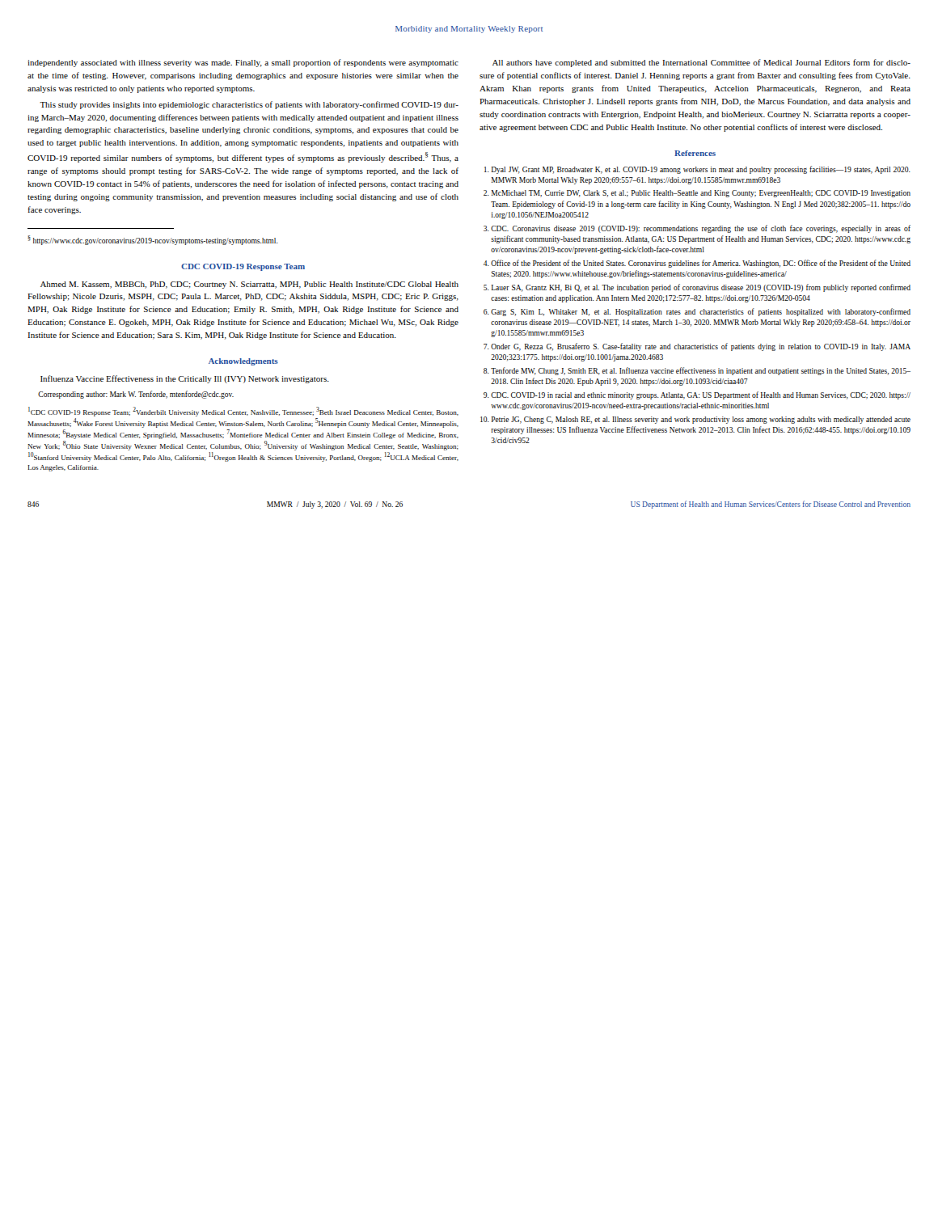Morbidity and Mortality Weekly Report
independently associated with illness severity was made. Finally, a small proportion of respondents were asymptomatic at the time of testing. However, comparisons including demographics and exposure histories were similar when the analysis was restricted to only patients who reported symptoms.
This study provides insights into epidemiologic characteristics of patients with laboratory-confirmed COVID-19 during March–May 2020, documenting differences between patients with medically attended outpatient and inpatient illness regarding demographic characteristics, baseline underlying chronic conditions, symptoms, and exposures that could be used to target public health interventions. In addition, among symptomatic respondents, inpatients and outpatients with COVID-19 reported similar numbers of symptoms, but different types of symptoms as previously described.§ Thus, a range of symptoms should prompt testing for SARS-CoV-2. The wide range of symptoms reported, and the lack of known COVID-19 contact in 54% of patients, underscores the need for isolation of infected persons, contact tracing and testing during ongoing community transmission, and prevention measures including social distancing and use of cloth face coverings.
§ https://www.cdc.gov/coronavirus/2019-ncov/symptoms-testing/symptoms.html.
CDC COVID-19 Response Team
Ahmed M. Kassem, MBBCh, PhD, CDC; Courtney N. Sciarratta, MPH, Public Health Institute/CDC Global Health Fellowship; Nicole Dzuris, MSPH, CDC; Paula L. Marcet, PhD, CDC; Akshita Siddula, MSPH, CDC; Eric P. Griggs, MPH, Oak Ridge Institute for Science and Education; Emily R. Smith, MPH, Oak Ridge Institute for Science and Education; Constance E. Ogokeh, MPH, Oak Ridge Institute for Science and Education; Michael Wu, MSc, Oak Ridge Institute for Science and Education; Sara S. Kim, MPH, Oak Ridge Institute for Science and Education.
Acknowledgments
Influenza Vaccine Effectiveness in the Critically Ill (IVY) Network investigators.
Corresponding author: Mark W. Tenforde, mtenforde@cdc.gov.
1CDC COVID-19 Response Team; 2Vanderbilt University Medical Center, Nashville, Tennessee; 3Beth Israel Deaconess Medical Center, Boston, Massachusetts; 4Wake Forest University Baptist Medical Center, Winston-Salem, North Carolina; 5Hennepin County Medical Center, Minneapolis, Minnesota; 6Baystate Medical Center, Springfield, Massachusetts; 7Montefiore Medical Center and Albert Einstein College of Medicine, Bronx, New York; 8Ohio State University Wexner Medical Center, Columbus, Ohio; 9University of Washington Medical Center, Seattle, Washington; 10Stanford University Medical Center, Palo Alto, California; 11Oregon Health & Sciences University, Portland, Oregon; 12UCLA Medical Center, Los Angeles, California.
All authors have completed and submitted the International Committee of Medical Journal Editors form for disclosure of potential conflicts of interest. Daniel J. Henning reports a grant from Baxter and consulting fees from CytoVale. Akram Khan reports grants from United Therapeutics, Actcelion Pharmaceuticals, Regneron, and Reata Pharmaceuticals. Christopher J. Lindsell reports grants from NIH, DoD, the Marcus Foundation, and data analysis and study coordination contracts with Entergrion, Endpoint Health, and bioMerieux. Courtney N. Sciarratta reports a cooperative agreement between CDC and Public Health Institute. No other potential conflicts of interest were disclosed.
References
Dyal JW, Grant MP, Broadwater K, et al. COVID-19 among workers in meat and poultry processing facilities—19 states, April 2020. MMWR Morb Mortal Wkly Rep 2020;69:557–61. https://doi.org/10.15585/mmwr.mm6918e3
McMichael TM, Currie DW, Clark S, et al.; Public Health–Seattle and King County; EvergreenHealth; CDC COVID-19 Investigation Team. Epidemiology of Covid-19 in a long-term care facility in King County, Washington. N Engl J Med 2020;382:2005–11. https://doi.org/10.1056/NEJMoa2005412
CDC. Coronavirus disease 2019 (COVID-19): recommendations regarding the use of cloth face coverings, especially in areas of significant community-based transmission. Atlanta, GA: US Department of Health and Human Services, CDC; 2020. https://www.cdc.gov/coronavirus/2019-ncov/prevent-getting-sick/cloth-face-cover.html
Office of the President of the United States. Coronavirus guidelines for America. Washington, DC: Office of the President of the United States; 2020. https://www.whitehouse.gov/briefings-statements/coronavirus-guidelines-america/
Lauer SA, Grantz KH, Bi Q, et al. The incubation period of coronavirus disease 2019 (COVID-19) from publicly reported confirmed cases: estimation and application. Ann Intern Med 2020;172:577–82. https://doi.org/10.7326/M20-0504
Garg S, Kim L, Whitaker M, et al. Hospitalization rates and characteristics of patients hospitalized with laboratory-confirmed coronavirus disease 2019—COVID-NET, 14 states, March 1–30, 2020. MMWR Morb Mortal Wkly Rep 2020;69:458–64. https://doi.org/10.15585/mmwr.mm6915e3
Onder G, Rezza G, Brusaferro S. Case-fatality rate and characteristics of patients dying in relation to COVID-19 in Italy. JAMA 2020;323:1775. https://doi.org/10.1001/jama.2020.4683
Tenforde MW, Chung J, Smith ER, et al. Influenza vaccine effectiveness in inpatient and outpatient settings in the United States, 2015–2018. Clin Infect Dis 2020. Epub April 9, 2020. https://doi.org/10.1093/cid/ciaa407
CDC. COVID-19 in racial and ethnic minority groups. Atlanta, GA: US Department of Health and Human Services, CDC; 2020. https://www.cdc.gov/coronavirus/2019-ncov/need-extra-precautions/racial-ethnic-minorities.html
Petrie JG, Cheng C, Malosh RE, et al. Illness severity and work productivity loss among working adults with medically attended acute respiratory illnesses: US Influenza Vaccine Effectiveness Network 2012–2013. Clin Infect Dis. 2016;62:448-455. https://doi.org/10.1093/cid/civ952
846
MMWR / July 3, 2020 / Vol. 69 / No. 26
US Department of Health and Human Services/Centers for Disease Control and Prevention